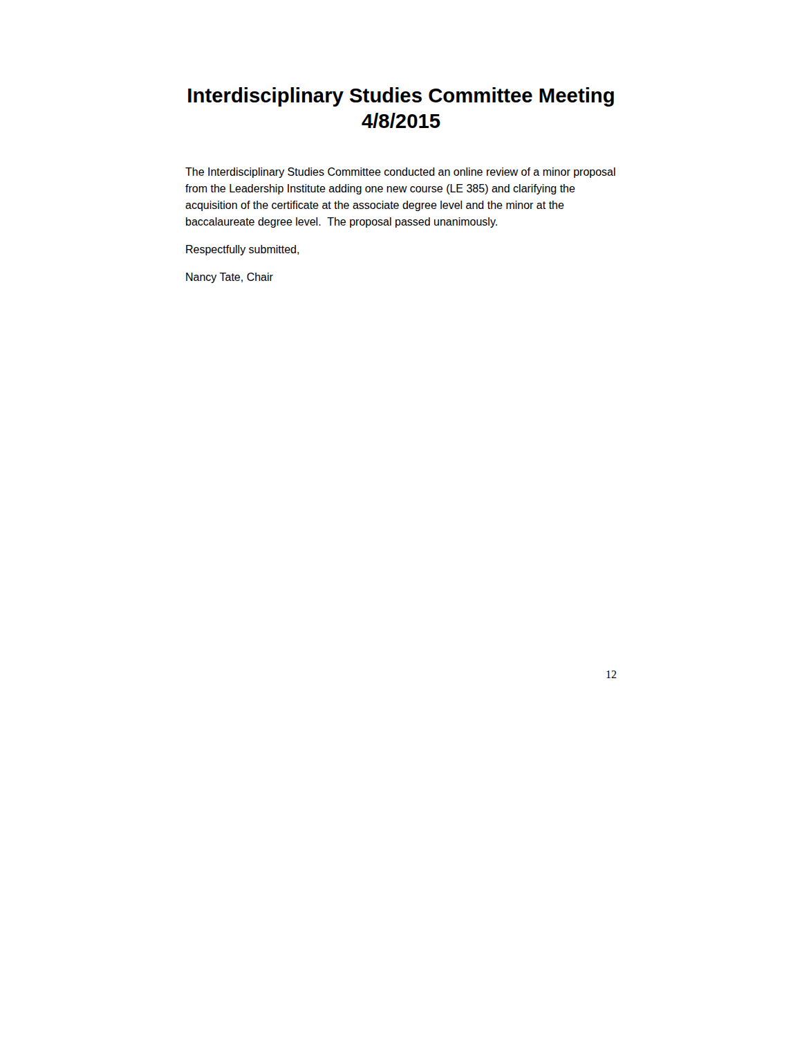Interdisciplinary Studies Committee Meeting
4/8/2015
The Interdisciplinary Studies Committee conducted an online review of a minor proposal from the Leadership Institute adding one new course (LE 385) and clarifying the acquisition of the certificate at the associate degree level and the minor at the baccalaureate degree level. The proposal passed unanimously.
Respectfully submitted,
Nancy Tate, Chair
12